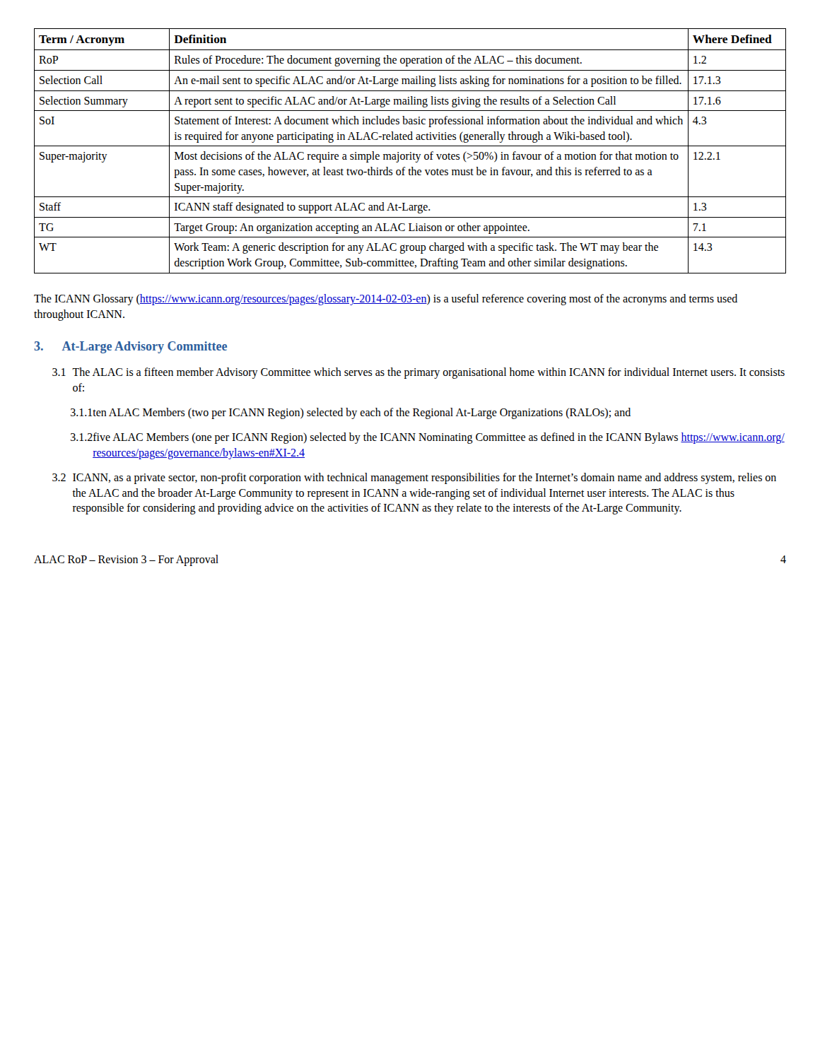| Term / Acronym | Definition | Where Defined |
| --- | --- | --- |
| RoP | Rules of Procedure: The document governing the operation of the ALAC – this document. | 1.2 |
| Selection Call | An e-mail sent to specific ALAC and/or At-Large mailing lists asking for nominations for a position to be filled. | 17.1.3 |
| Selection Summary | A report sent to specific ALAC and/or At-Large mailing lists giving the results of a Selection Call | 17.1.6 |
| SoI | Statement of Interest: A document which includes basic professional information about the individual and which is required for anyone participating in ALAC-related activities (generally through a Wiki-based tool). | 4.3 |
| Super-majority | Most decisions of the ALAC require a simple majority of votes (>50%) in favour of a motion for that motion to pass. In some cases, however, at least two-thirds of the votes must be in favour, and this is referred to as a Super-majority. | 12.2.1 |
| Staff | ICANN staff designated to support ALAC and At-Large. | 1.3 |
| TG | Target Group: An organization accepting an ALAC Liaison or other appointee. | 7.1 |
| WT | Work Team: A generic description for any ALAC group charged with a specific task. The WT may bear the description Work Group, Committee, Sub-committee, Drafting Team and other similar designations. | 14.3 |
The ICANN Glossary (https://www.icann.org/resources/pages/glossary-2014-02-03-en) is a useful reference covering most of the acronyms and terms used throughout ICANN.
3. At-Large Advisory Committee
3.1
The ALAC is a fifteen member Advisory Committee which serves as the primary organisational home within ICANN for individual Internet users. It consists of:
3.1.1
ten ALAC Members (two per ICANN Region) selected by each of the Regional At-Large Organizations (RALOs); and
3.1.2
five ALAC Members (one per ICANN Region) selected by the ICANN Nominating Committee as defined in the ICANN Bylaws https://www.icann.org/resources/pages/governance/bylaws-en#XI-2.4
3.2
ICANN, as a private sector, non-profit corporation with technical management responsibilities for the Internet’s domain name and address system, relies on the ALAC and the broader At-Large Community to represent in ICANN a wide-ranging set of individual Internet user interests. The ALAC is thus responsible for considering and providing advice on the activities of ICANN as they relate to the interests of the At-Large Community.
ALAC RoP – Revision 3 – For Approval 4